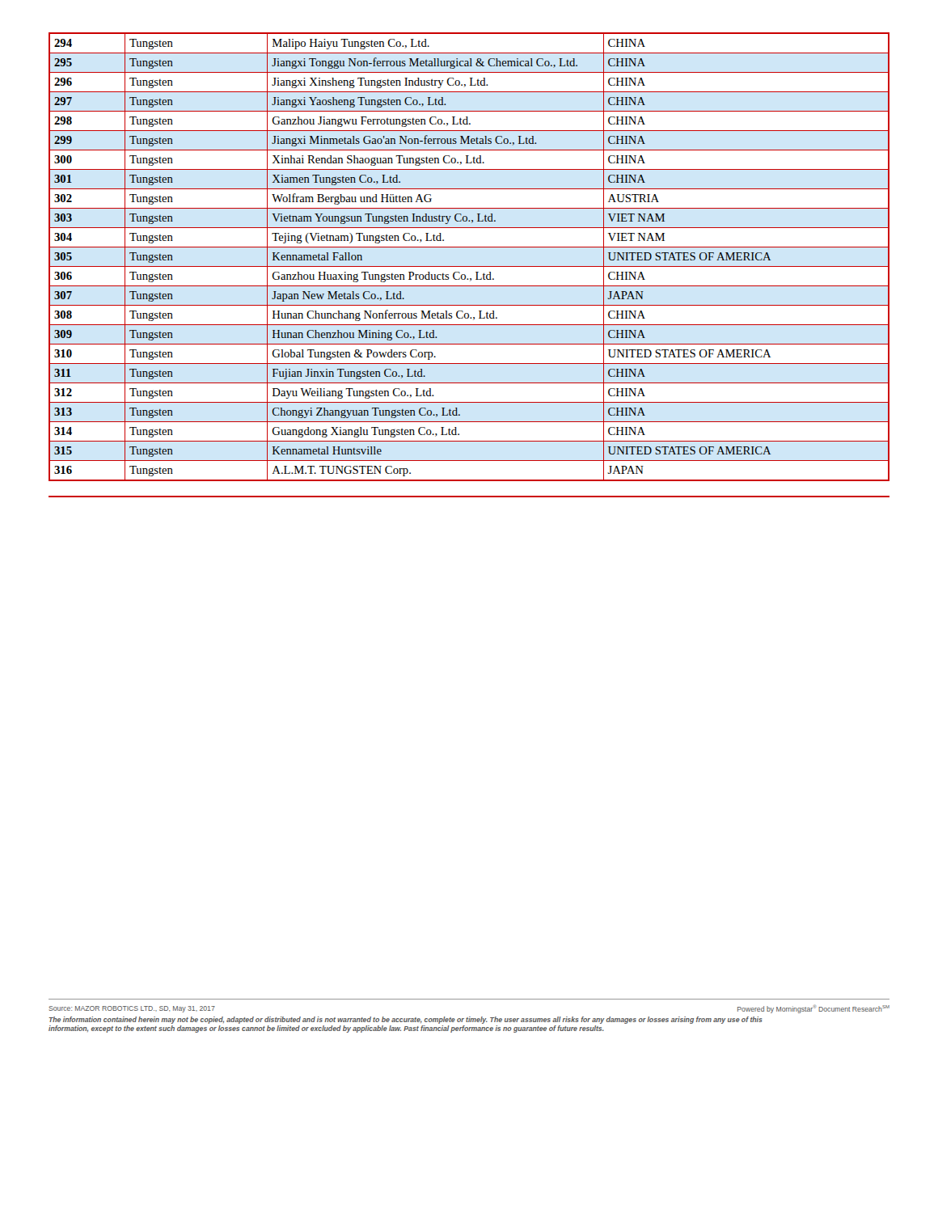| 294 | Tungsten | Malipo Haiyu Tungsten Co., Ltd. | CHINA |
| 295 | Tungsten | Jiangxi Tonggu Non-ferrous Metallurgical & Chemical Co., Ltd. | CHINA |
| 296 | Tungsten | Jiangxi Xinsheng Tungsten Industry Co., Ltd. | CHINA |
| 297 | Tungsten | Jiangxi Yaosheng Tungsten Co., Ltd. | CHINA |
| 298 | Tungsten | Ganzhou Jiangwu Ferrotungsten Co., Ltd. | CHINA |
| 299 | Tungsten | Jiangxi Minmetals Gao'an Non-ferrous Metals Co., Ltd. | CHINA |
| 300 | Tungsten | Xinhai Rendan Shaoguan Tungsten Co., Ltd. | CHINA |
| 301 | Tungsten | Xiamen Tungsten Co., Ltd. | CHINA |
| 302 | Tungsten | Wolfram Bergbau und Hütten AG | AUSTRIA |
| 303 | Tungsten | Vietnam Youngsun Tungsten Industry Co., Ltd. | VIET NAM |
| 304 | Tungsten | Tejing (Vietnam) Tungsten Co., Ltd. | VIET NAM |
| 305 | Tungsten | Kennametal Fallon | UNITED STATES OF AMERICA |
| 306 | Tungsten | Ganzhou Huaxing Tungsten Products Co., Ltd. | CHINA |
| 307 | Tungsten | Japan New Metals Co., Ltd. | JAPAN |
| 308 | Tungsten | Hunan Chunchang Nonferrous Metals Co., Ltd. | CHINA |
| 309 | Tungsten | Hunan Chenzhou Mining Co., Ltd. | CHINA |
| 310 | Tungsten | Global Tungsten & Powders Corp. | UNITED STATES OF AMERICA |
| 311 | Tungsten | Fujian Jinxin Tungsten Co., Ltd. | CHINA |
| 312 | Tungsten | Dayu Weiliang Tungsten Co., Ltd. | CHINA |
| 313 | Tungsten | Chongyi Zhangyuan Tungsten Co., Ltd. | CHINA |
| 314 | Tungsten | Guangdong Xianglu Tungsten Co., Ltd. | CHINA |
| 315 | Tungsten | Kennametal Huntsville | UNITED STATES OF AMERICA |
| 316 | Tungsten | A.L.M.T. TUNGSTEN Corp. | JAPAN |
Source: MAZOR ROBOTICS LTD., SD, May 31, 2017
Powered by Morningstar® Document ResearchSM
The information contained herein may not be copied, adapted or distributed and is not warranted to be accurate, complete or timely. The user assumes all risks for any damages or losses arising from any use of this information, except to the extent such damages or losses cannot be limited or excluded by applicable law. Past financial performance is no guarantee of future results.